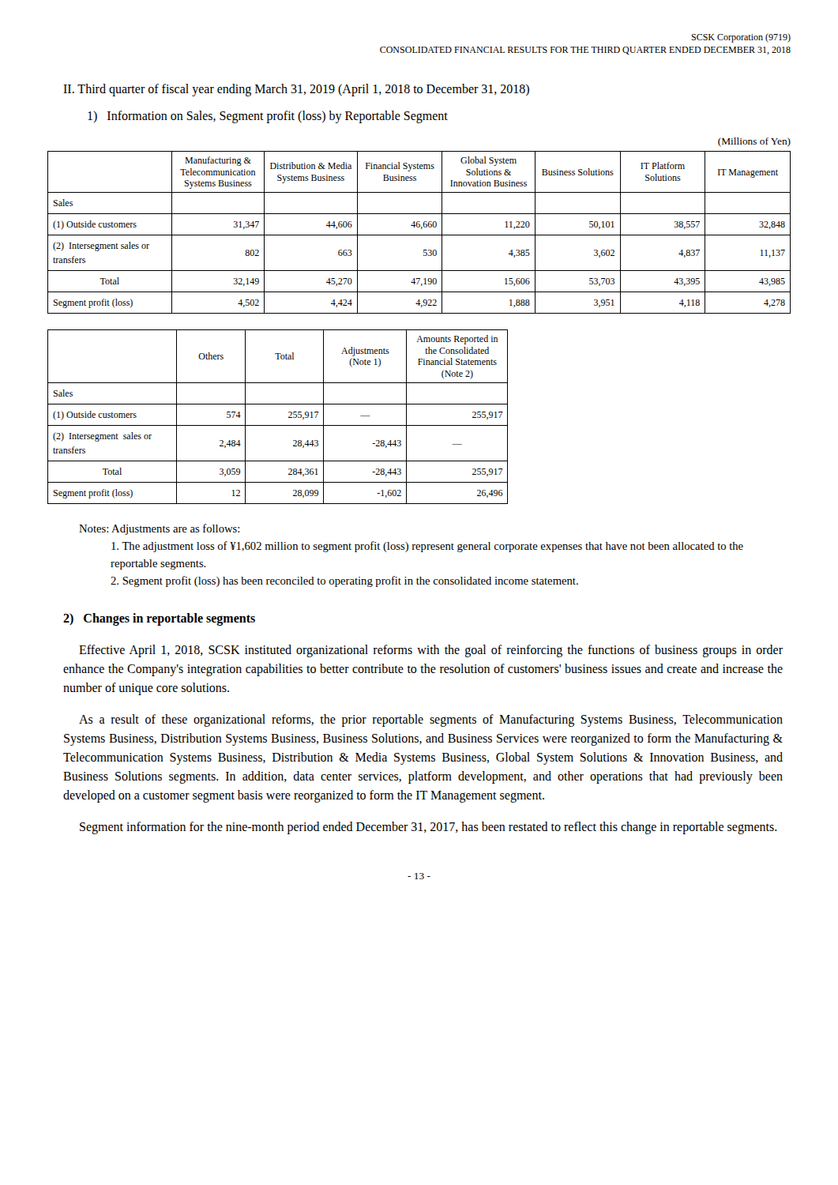SCSK Corporation (9719)
CONSOLIDATED FINANCIAL RESULTS FOR THE THIRD QUARTER ENDED DECEMBER 31, 2018
II. Third quarter of fiscal year ending March 31, 2019 (April 1, 2018 to December 31, 2018)
1) Information on Sales, Segment profit (loss) by Reportable Segment
(Millions of Yen)
| | Manufacturing & Telecommunication Systems Business | Distribution & Media Systems Business | Financial Systems Business | Global System Solutions & Innovation Business | Business Solutions | IT Platform Solutions | IT Management |
| --- | --- | --- | --- | --- | --- | --- | --- |
| Sales | | | | | | | |
| (1) Outside customers | 31,347 | 44,606 | 46,660 | 11,220 | 50,101 | 38,557 | 32,848 |
| (2) Intersegment sales or transfers | 802 | 663 | 530 | 4,385 | 3,602 | 4,837 | 11,137 |
| Total | 32,149 | 45,270 | 47,190 | 15,606 | 53,703 | 43,395 | 43,985 |
| Segment profit (loss) | 4,502 | 4,424 | 4,922 | 1,888 | 3,951 | 4,118 | 4,278 |
| | Others | Total | Adjustments (Note 1) | Amounts Reported in the Consolidated Financial Statements (Note 2) |
| --- | --- | --- | --- | --- |
| Sales | | | | |
| (1) Outside customers | 574 | 255,917 | — | 255,917 |
| (2) Intersegment sales or transfers | 2,484 | 28,443 | -28,443 | ― |
| Total | 3,059 | 284,361 | -28,443 | 255,917 |
| Segment profit (loss) | 12 | 28,099 | -1,602 | 26,496 |
Notes: Adjustments are as follows:
1. The adjustment loss of ¥1,602 million to segment profit (loss) represent general corporate expenses that have not been allocated to the reportable segments.
2. Segment profit (loss) has been reconciled to operating profit in the consolidated income statement.
2) Changes in reportable segments
Effective April 1, 2018, SCSK instituted organizational reforms with the goal of reinforcing the functions of business groups in order enhance the Company's integration capabilities to better contribute to the resolution of customers' business issues and create and increase the number of unique core solutions.
As a result of these organizational reforms, the prior reportable segments of Manufacturing Systems Business, Telecommunication Systems Business, Distribution Systems Business, Business Solutions, and Business Services were reorganized to form the Manufacturing & Telecommunication Systems Business, Distribution & Media Systems Business, Global System Solutions & Innovation Business, and Business Solutions segments. In addition, data center services, platform development, and other operations that had previously been developed on a customer segment basis were reorganized to form the IT Management segment.
Segment information for the nine-month period ended December 31, 2017, has been restated to reflect this change in reportable segments.
- 13 -